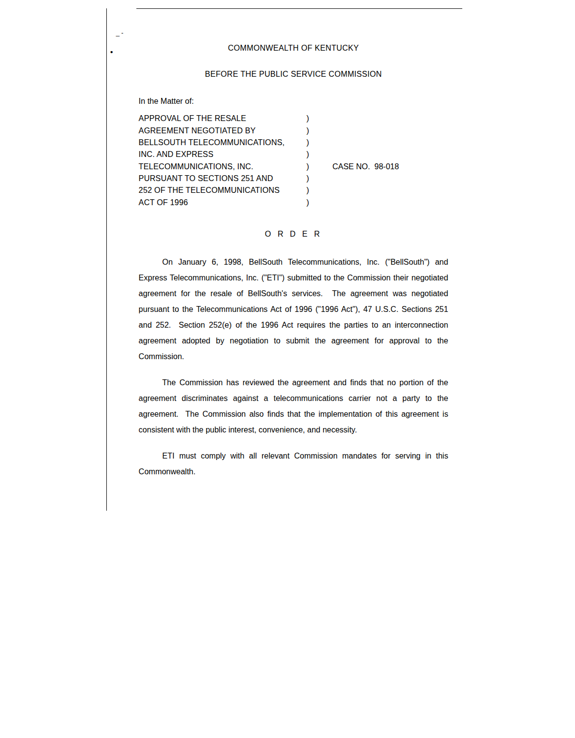_ -
•
COMMONWEALTH OF KENTUCKY
BEFORE THE PUBLIC SERVICE COMMISSION
In the Matter of:
| APPROVAL OF THE RESALE | ) | |
| AGREEMENT NEGOTIATED BY | ) | |
| BELLSOUTH TELECOMMUNICATIONS, | ) | |
| INC. AND EXPRESS | ) | |
| TELECOMMUNICATIONS, INC. | ) | CASE NO. 98-018 |
| PURSUANT TO SECTIONS 251 AND | ) | |
| 252 OF THE TELECOMMUNICATIONS | ) | |
| ACT OF 1996 | ) | |
O R D E R
On January 6, 1998, BellSouth Telecommunications, Inc. ("BellSouth") and Express Telecommunications, Inc. ("ETI") submitted to the Commission their negotiated agreement for the resale of BellSouth's services. The agreement was negotiated pursuant to the Telecommunications Act of 1996 ("1996 Act"), 47 U.S.C. Sections 251 and 252. Section 252(e) of the 1996 Act requires the parties to an interconnection agreement adopted by negotiation to submit the agreement for approval to the Commission.
The Commission has reviewed the agreement and finds that no portion of the agreement discriminates against a telecommunications carrier not a party to the agreement. The Commission also finds that the implementation of this agreement is consistent with the public interest, convenience, and necessity.
ETI must comply with all relevant Commission mandates for serving in this Commonwealth.